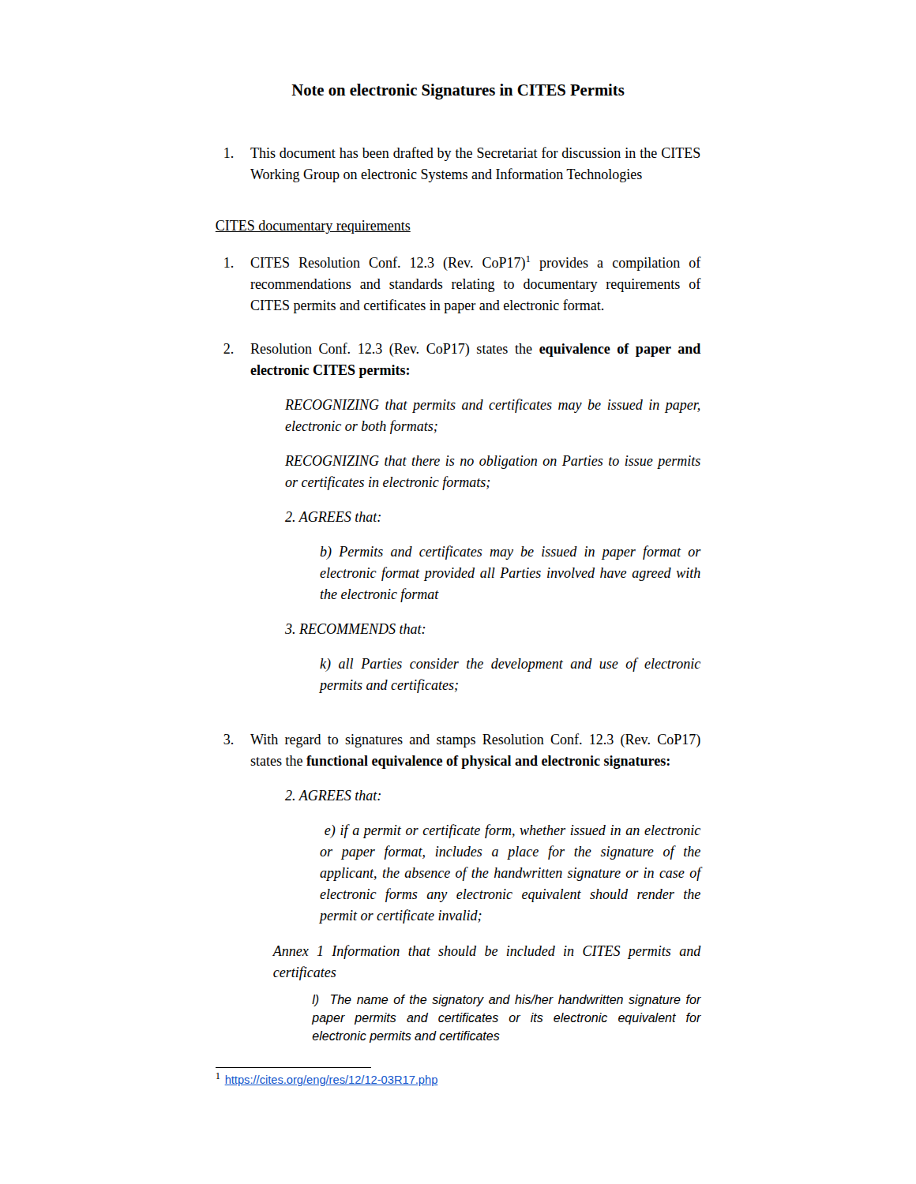Note on electronic Signatures in CITES Permits
This document has been drafted by the Secretariat for discussion in the CITES Working Group on electronic Systems and Information Technologies
CITES documentary requirements
CITES Resolution Conf. 12.3 (Rev. CoP17)1 provides a compilation of recommendations and standards relating to documentary requirements of CITES permits and certificates in paper and electronic format.
Resolution Conf. 12.3 (Rev. CoP17) states the equivalence of paper and electronic CITES permits:
RECOGNIZING that permits and certificates may be issued in paper, electronic or both formats;
RECOGNIZING that there is no obligation on Parties to issue permits or certificates in electronic formats;
2. AGREES that:
b) Permits and certificates may be issued in paper format or electronic format provided all Parties involved have agreed with the electronic format
3. RECOMMENDS that:
k) all Parties consider the development and use of electronic permits and certificates;
With regard to signatures and stamps Resolution Conf. 12.3 (Rev. CoP17) states the functional equivalence of physical and electronic signatures:
2. AGREES that:
e) if a permit or certificate form, whether issued in an electronic or paper format, includes a place for the signature of the applicant, the absence of the handwritten signature or in case of electronic forms any electronic equivalent should render the permit or certificate invalid;
Annex 1 Information that should be included in CITES permits and certificates
l) The name of the signatory and his/her handwritten signature for paper permits and certificates or its electronic equivalent for electronic permits and certificates
1 https://cites.org/eng/res/12/12-03R17.php